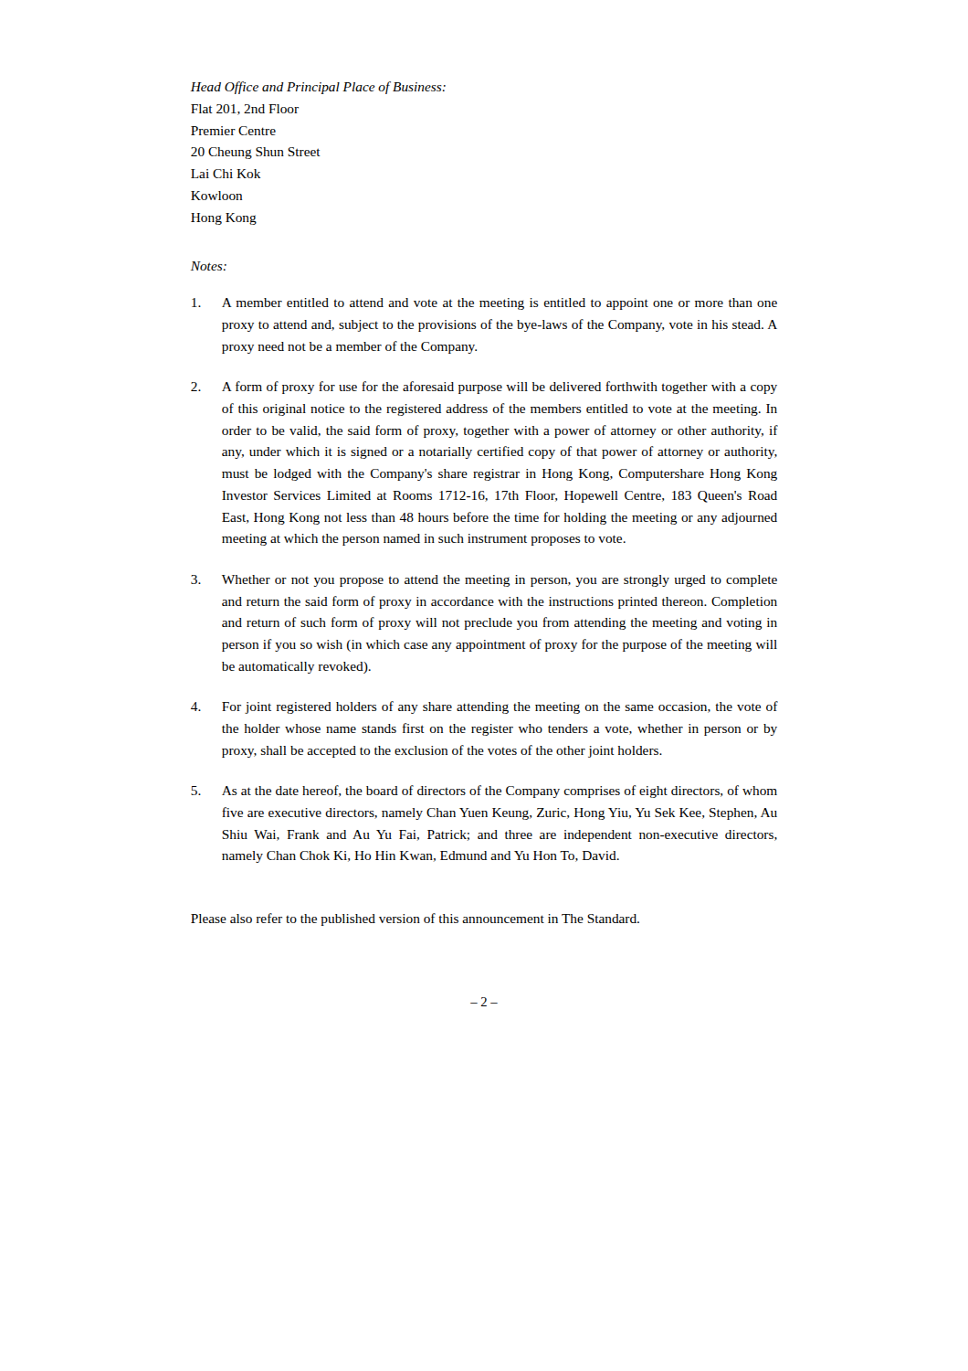Head Office and Principal Place of Business:
Flat 201, 2nd Floor
Premier Centre
20 Cheung Shun Street
Lai Chi Kok
Kowloon
Hong Kong
Notes:
1. A member entitled to attend and vote at the meeting is entitled to appoint one or more than one proxy to attend and, subject to the provisions of the bye-laws of the Company, vote in his stead. A proxy need not be a member of the Company.
2. A form of proxy for use for the aforesaid purpose will be delivered forthwith together with a copy of this original notice to the registered address of the members entitled to vote at the meeting. In order to be valid, the said form of proxy, together with a power of attorney or other authority, if any, under which it is signed or a notarially certified copy of that power of attorney or authority, must be lodged with the Company's share registrar in Hong Kong, Computershare Hong Kong Investor Services Limited at Rooms 1712-16, 17th Floor, Hopewell Centre, 183 Queen's Road East, Hong Kong not less than 48 hours before the time for holding the meeting or any adjourned meeting at which the person named in such instrument proposes to vote.
3. Whether or not you propose to attend the meeting in person, you are strongly urged to complete and return the said form of proxy in accordance with the instructions printed thereon. Completion and return of such form of proxy will not preclude you from attending the meeting and voting in person if you so wish (in which case any appointment of proxy for the purpose of the meeting will be automatically revoked).
4. For joint registered holders of any share attending the meeting on the same occasion, the vote of the holder whose name stands first on the register who tenders a vote, whether in person or by proxy, shall be accepted to the exclusion of the votes of the other joint holders.
5. As at the date hereof, the board of directors of the Company comprises of eight directors, of whom five are executive directors, namely Chan Yuen Keung, Zuric, Hong Yiu, Yu Sek Kee, Stephen, Au Shiu Wai, Frank and Au Yu Fai, Patrick; and three are independent non-executive directors, namely Chan Chok Ki, Ho Hin Kwan, Edmund and Yu Hon To, David.
Please also refer to the published version of this announcement in The Standard.
– 2 –